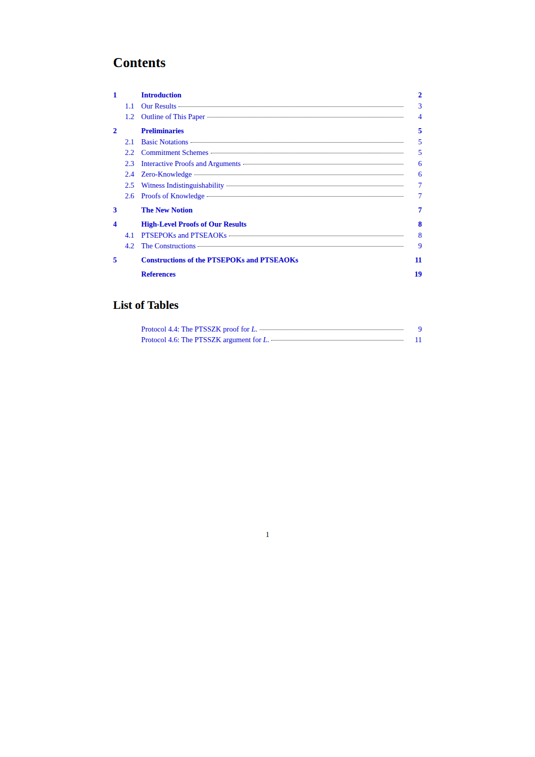Contents
| 1 | Introduction | 2 |
| 1.1 | Our Results | 3 |
| 1.2 | Outline of This Paper | 4 |
| 2 | Preliminaries | 5 |
| 2.1 | Basic Notations | 5 |
| 2.2 | Commitment Schemes | 5 |
| 2.3 | Interactive Proofs and Arguments | 6 |
| 2.4 | Zero-Knowledge | 6 |
| 2.5 | Witness Indistinguishability | 7 |
| 2.6 | Proofs of Knowledge | 7 |
| 3 | The New Notion | 7 |
| 4 | High-Level Proofs of Our Results | 8 |
| 4.1 | PTSEPOKs and PTSEAOKs | 8 |
| 4.2 | The Constructions | 9 |
| 5 | Constructions of the PTSEPOKs and PTSEAOKs | 11 |
| | References | 19 |
List of Tables
| | Protocol 4.4: The PTSSZK proof for L . | 9 |
| | Protocol 4.6: The PTSSZK argument for L . | 11 |
1